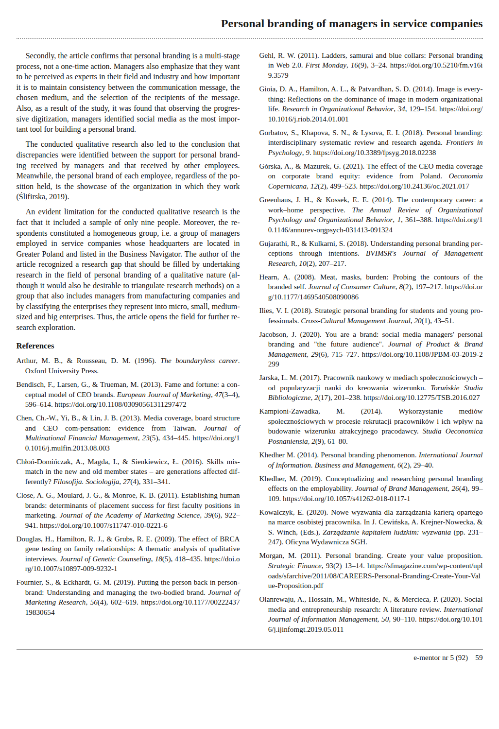Personal branding of managers in service companies
Secondly, the article confirms that personal branding is a multi-stage process, not a one-time action. Managers also emphasize that they want to be perceived as experts in their field and industry and how important it is to maintain consistency between the communication message, the chosen medium, and the selection of the recipients of the message. Also, as a result of the study, it was found that observing the progressive digitization, managers identified social media as the most important tool for building a personal brand.
The conducted qualitative research also led to the conclusion that discrepancies were identified between the support for personal branding received by managers and that received by other employees. Meanwhile, the personal brand of each employee, regardless of the position held, is the showcase of the organization in which they work (Ślifirska, 2019).
An evident limitation for the conducted qualitative research is the fact that it included a sample of only nine people. Moreover, the respondents constituted a homogeneous group, i.e. a group of managers employed in service companies whose headquarters are located in Greater Poland and listed in the Business Navigator. The author of the article recognized a research gap that should be filled by undertaking research in the field of personal branding of a qualitative nature (although it would also be desirable to triangulate research methods) on a group that also includes managers from manufacturing companies and by classifying the enterprises they represent into micro, small, medium-sized and big enterprises. Thus, the article opens the field for further research exploration.
References
Arthur, M. B., & Rousseau, D. M. (1996). The boundaryless career. Oxford University Press.
Bendisch, F., Larsen, G., & Trueman, M. (2013). Fame and fortune: a conceptual model of CEO brands. European Journal of Marketing, 47(3–4), 596–614. https://doi.org/10.1108/03090561311297472
Chen, Ch.-W., Yi, B., & Lin, J. B. (2013). Media coverage, board structure and CEO com-pensation: evidence from Taiwan. Journal of Multinational Financial Management, 23(5), 434–445. https://doi.org/10.1016/j.mulfin.2013.08.003
Chłoń-Domińczak, A., Magda, I., & Sienkiewicz, Ł. (2016). Skills mismatch in the new and old member states – are generations affected differently? Filosofija. Sociologija, 27(4), 331–341.
Close, A. G., Moulard, J. G., & Monroe, K. B. (2011). Establishing human brands: determinants of placement success for first faculty positions in marketing. Journal of the Academy of Marketing Science, 39(6), 922–941. https://doi.org/10.1007/s11747-010-0221-6
Douglas, H., Hamilton, R. J., & Grubs, R. E. (2009). The effect of BRCA gene testing on family relationships: A thematic analysis of qualitative interviews. Journal of Genetic Counseling, 18(5), 418–435. https://doi.org/10.1007/s10897-009-9232-1
Fournier, S., & Eckhardt, G. M. (2019). Putting the person back in personbrand: Understanding and managing the two-bodied brand. Journal of Marketing Research, 56(4), 602–619. https://doi.org/10.1177/0022243719830654
Gehl, R. W. (2011). Ladders, samurai and blue collars: Personal branding in Web 2.0. First Monday, 16(9), 3–24. https://doi.org/10.5210/fm.v16i9.3579
Gioia, D. A., Hamilton, A. L., & Patvardhan, S. D. (2014). Image is everything: Reflections on the dominance of image in modern organizational life. Research in Organizational Behavior, 34, 129–154. https://doi.org/10.1016/j.riob.2014.01.001
Gorbatov, S., Khapova, S. N., & Lysova, E. I. (2018). Personal branding: interdisciplinary systematic review and research agenda. Frontiers in Psychology, 9. https://doi.org/10.3389/fpsyg.2018.02238
Górska, A., & Mazurek, G. (2021). The effect of the CEO media coverage on corporate brand equity: evidence from Poland. Oeconomia Copernicana, 12(2), 499–523. https://doi.org/10.24136/oc.2021.017
Greenhaus, J. H., & Kossek, E. E. (2014). The contemporary career: a work–home perspective. The Annual Review of Organizational Psychology and Organizational Behavior, 1, 361–388. https://doi.org/10.1146/annurev-orgpsych-031413-091324
Gujarathi, R., & Kulkarni, S. (2018). Understanding personal branding perceptions through intentions. BVIMSR's Journal of Management Research, 10(2), 207–217.
Hearn, A. (2008). Meat, masks, burden: Probing the contours of the branded self. Journal of Consumer Culture, 8(2), 197–217. https://doi.org/10.1177/1469540508090086
Ilies, V. I. (2018). Strategic personal branding for students and young professionals. Cross-Cultural Management Journal, 20(1), 43–51.
Jacobson, J. (2020). You are a brand: social media managers' personal branding and "the future audience". Journal of Product & Brand Management, 29(6), 715–727. https://doi.org/10.1108/JPBM-03-2019-2299
Jarska, L. M. (2017). Pracownik naukowy w mediach społecznościowych – od popularyzacji nauki do kreowania wizerunku. Toruńskie Studia Bibliologiczne, 2(17), 201–238. https://doi.org/10.12775/TSB.2016.027
Kampioni-Zawadka, M. (2014). Wykorzystanie mediów społecznościowych w procesie rekrutacji pracowników i ich wpływ na budowanie wizerunku atrakcyjnego pracodawcy. Studia Oeconomica Posnaniensia, 2(9), 61–80.
Khedher M. (2014). Personal branding phenomenon. International Journal of Information. Business and Management, 6(2), 29–40.
Khedher, M. (2019). Conceptualizing and researching personal branding effects on the employability. Journal of Brand Management, 26(4), 99–109. https://doi.org/10.1057/s41262-018-0117-1
Kowalczyk, E. (2020). Nowe wyzwania dla zarządzania karierą opartego na marce osobistej pracownika. In J. Cewińska, A. Krejner-Nowecka, & S. Winch, (Eds.), Zarządzanie kapitałem ludzkim: wyzwania (pp. 231–247). Oficyna Wydawnicza SGH.
Morgan, M. (2011). Personal branding. Create your value proposition. Strategic Finance, 93(2) 13–14. https://sfmagazine.com/wp-content/uploads/sfarchive/2011/08/CAREERS-Personal-Branding-Create-Your-Value-Proposition.pdf
Olanrewaju, A., Hossain, M., Whiteside, N., & Mercieca, P. (2020). Social media and entrepreneurship research: A literature review. International Journal of Information Management, 50, 90–110. https://doi.org/10.1016/j.ijinfomgt.2019.05.011
e-mentor nr 5 (92) 59